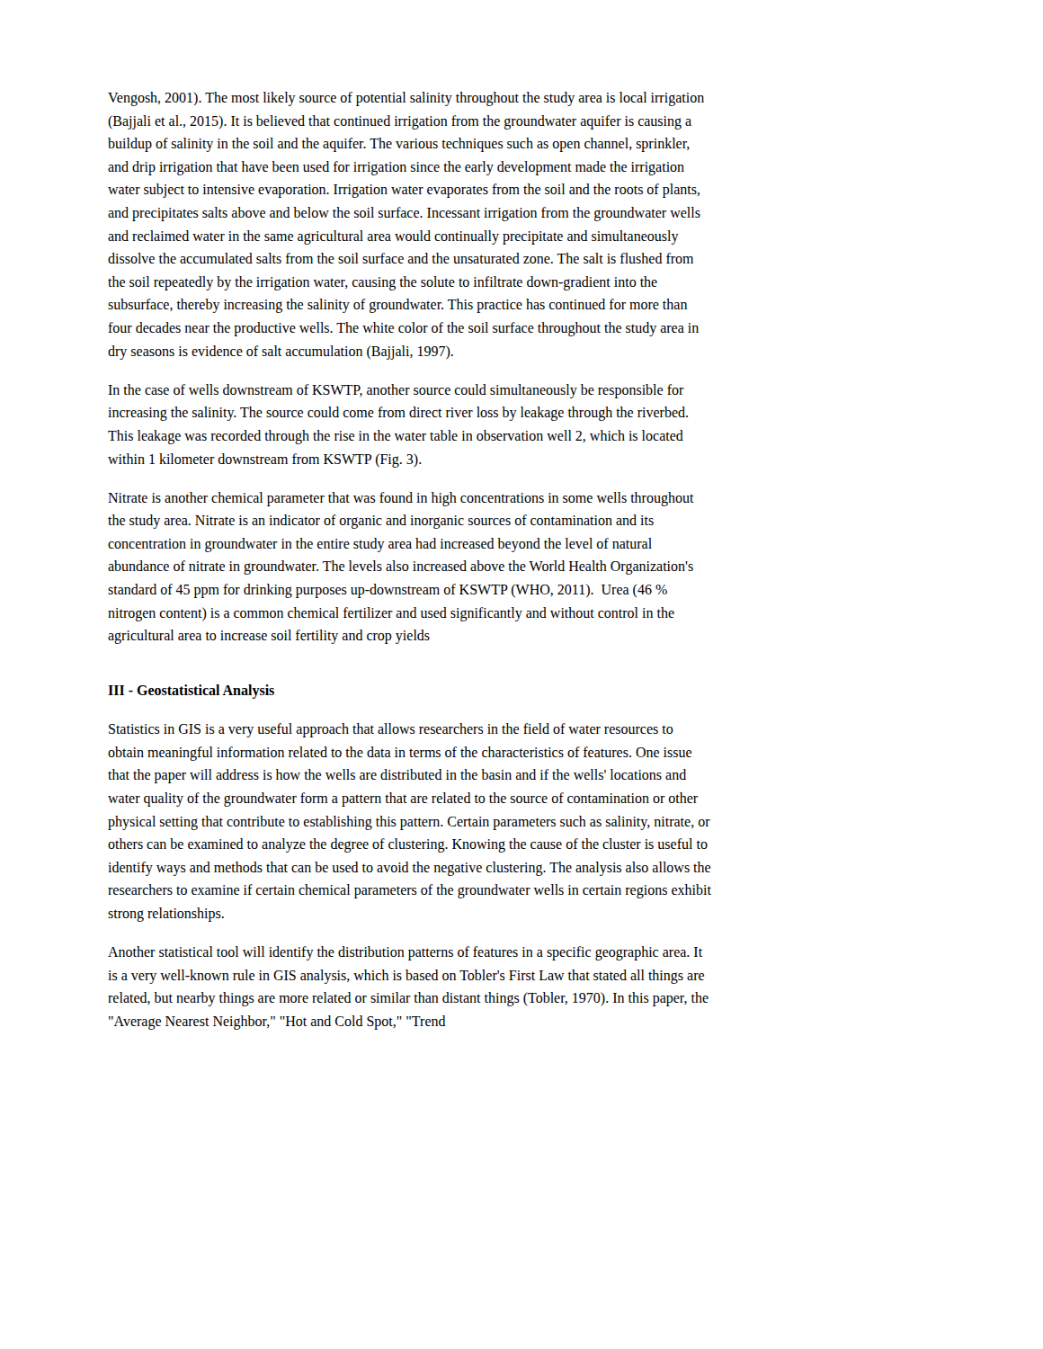Vengosh, 2001). The most likely source of potential salinity throughout the study area is local irrigation (Bajjali et al., 2015). It is believed that continued irrigation from the groundwater aquifer is causing a buildup of salinity in the soil and the aquifer. The various techniques such as open channel, sprinkler, and drip irrigation that have been used for irrigation since the early development made the irrigation water subject to intensive evaporation. Irrigation water evaporates from the soil and the roots of plants, and precipitates salts above and below the soil surface. Incessant irrigation from the groundwater wells and reclaimed water in the same agricultural area would continually precipitate and simultaneously dissolve the accumulated salts from the soil surface and the unsaturated zone. The salt is flushed from the soil repeatedly by the irrigation water, causing the solute to infiltrate down-gradient into the subsurface, thereby increasing the salinity of groundwater. This practice has continued for more than four decades near the productive wells. The white color of the soil surface throughout the study area in dry seasons is evidence of salt accumulation (Bajjali, 1997).
In the case of wells downstream of KSWTP, another source could simultaneously be responsible for increasing the salinity. The source could come from direct river loss by leakage through the riverbed. This leakage was recorded through the rise in the water table in observation well 2, which is located within 1 kilometer downstream from KSWTP (Fig. 3).
Nitrate is another chemical parameter that was found in high concentrations in some wells throughout the study area. Nitrate is an indicator of organic and inorganic sources of contamination and its concentration in groundwater in the entire study area had increased beyond the level of natural abundance of nitrate in groundwater. The levels also increased above the World Health Organization's standard of 45 ppm for drinking purposes up-downstream of KSWTP (WHO, 2011). Urea (46 % nitrogen content) is a common chemical fertilizer and used significantly and without control in the agricultural area to increase soil fertility and crop yields
III - Geostatistical Analysis
Statistics in GIS is a very useful approach that allows researchers in the field of water resources to obtain meaningful information related to the data in terms of the characteristics of features. One issue that the paper will address is how the wells are distributed in the basin and if the wells' locations and water quality of the groundwater form a pattern that are related to the source of contamination or other physical setting that contribute to establishing this pattern. Certain parameters such as salinity, nitrate, or others can be examined to analyze the degree of clustering. Knowing the cause of the cluster is useful to identify ways and methods that can be used to avoid the negative clustering. The analysis also allows the researchers to examine if certain chemical parameters of the groundwater wells in certain regions exhibit strong relationships.
Another statistical tool will identify the distribution patterns of features in a specific geographic area. It is a very well-known rule in GIS analysis, which is based on Tobler's First Law that stated all things are related, but nearby things are more related or similar than distant things (Tobler, 1970). In this paper, the "Average Nearest Neighbor," "Hot and Cold Spot," "Trend